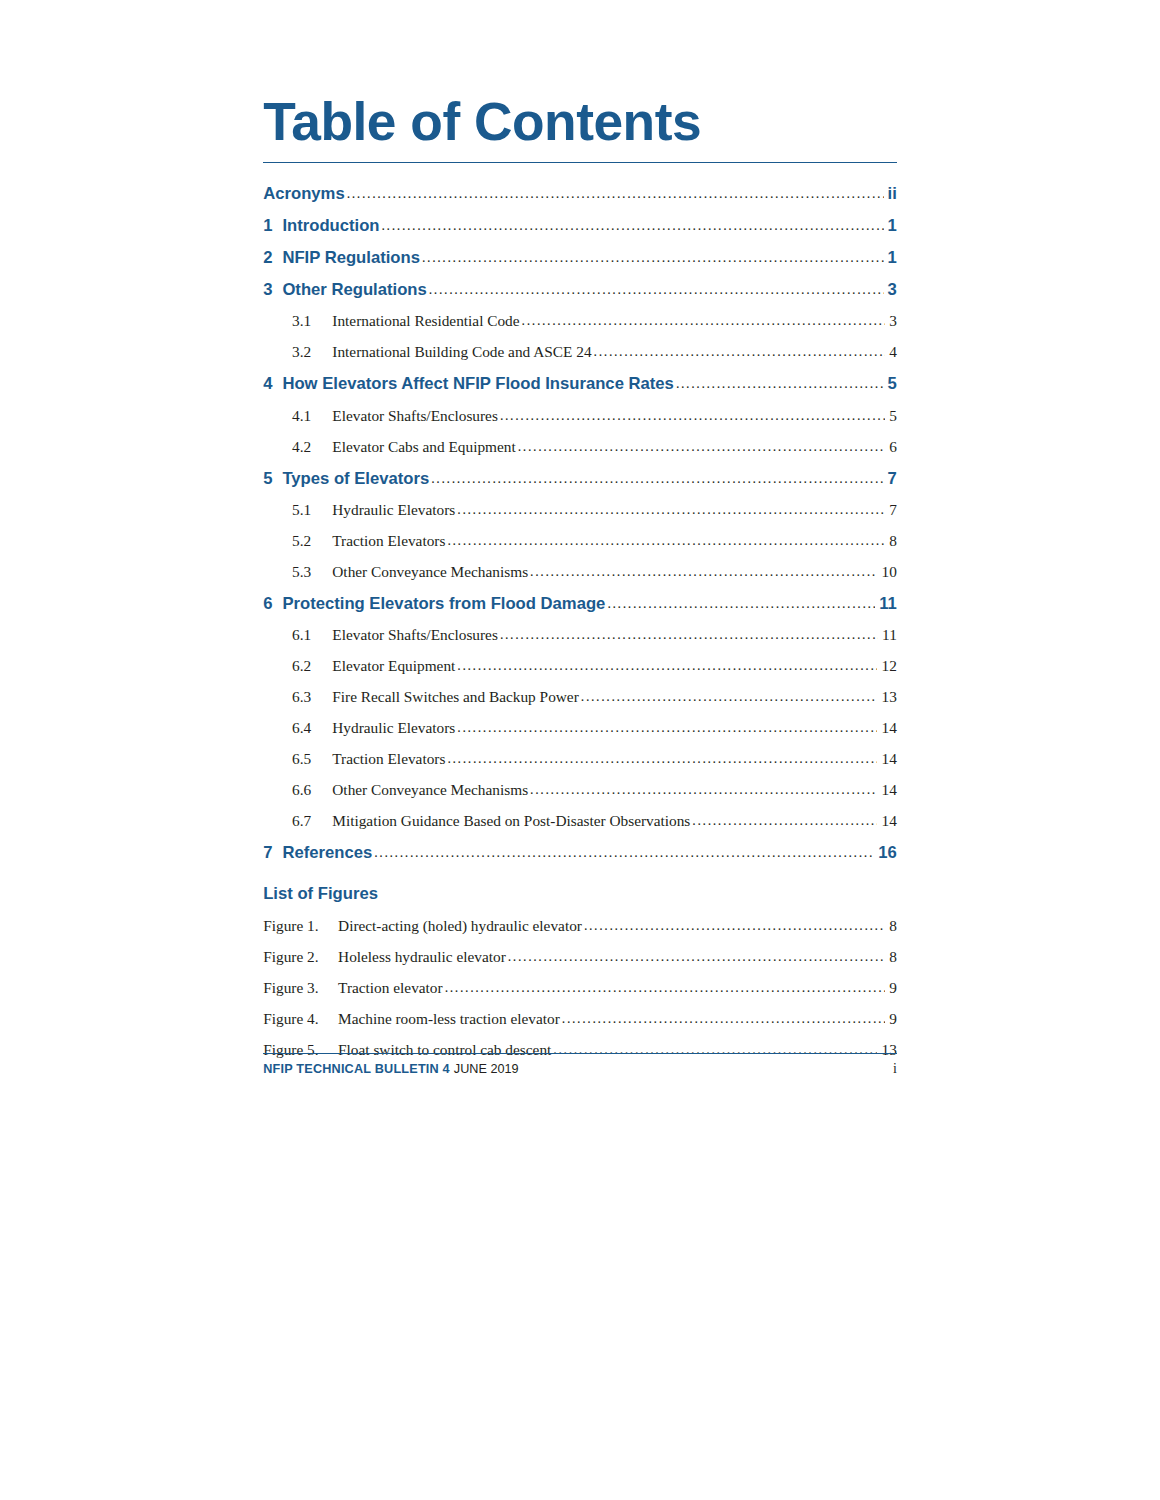Table of Contents
Acronyms ................................................................................................................................. ii
1 Introduction ................................................................................................................................. 1
2 NFIP Regulations ................................................................................................................................. 1
3 Other Regulations ................................................................................................................................. 3
3.1 International Residential Code ................................................................................................................................. 3
3.2 International Building Code and ASCE 24 ................................................................................................................................. 4
4 How Elevators Affect NFIP Flood Insurance Rates ................................................................................................................................. 5
4.1 Elevator Shafts/Enclosures ................................................................................................................................. 5
4.2 Elevator Cabs and Equipment ................................................................................................................................. 6
5 Types of Elevators ................................................................................................................................. 7
5.1 Hydraulic Elevators ................................................................................................................................. 7
5.2 Traction Elevators ................................................................................................................................. 8
5.3 Other Conveyance Mechanisms ................................................................................................................................. 10
6 Protecting Elevators from Flood Damage ................................................................................................................................. 11
6.1 Elevator Shafts/Enclosures ................................................................................................................................. 11
6.2 Elevator Equipment ................................................................................................................................. 12
6.3 Fire Recall Switches and Backup Power ................................................................................................................................. 13
6.4 Hydraulic Elevators ................................................................................................................................. 14
6.5 Traction Elevators ................................................................................................................................. 14
6.6 Other Conveyance Mechanisms ................................................................................................................................. 14
6.7 Mitigation Guidance Based on Post-Disaster Observations ................................................................................................................................. 14
7 References ................................................................................................................................. 16
List of Figures
Figure 1. Direct-acting (holed) hydraulic elevator ................................................................................................................................. 8
Figure 2. Holeless hydraulic elevator ................................................................................................................................. 8
Figure 3. Traction elevator ................................................................................................................................. 9
Figure 4. Machine room-less traction elevator ................................................................................................................................. 9
Figure 5. Float switch to control cab descent ................................................................................................................................. 13
NFIP TECHNICAL BULLETIN 4 JUNE 2019
i